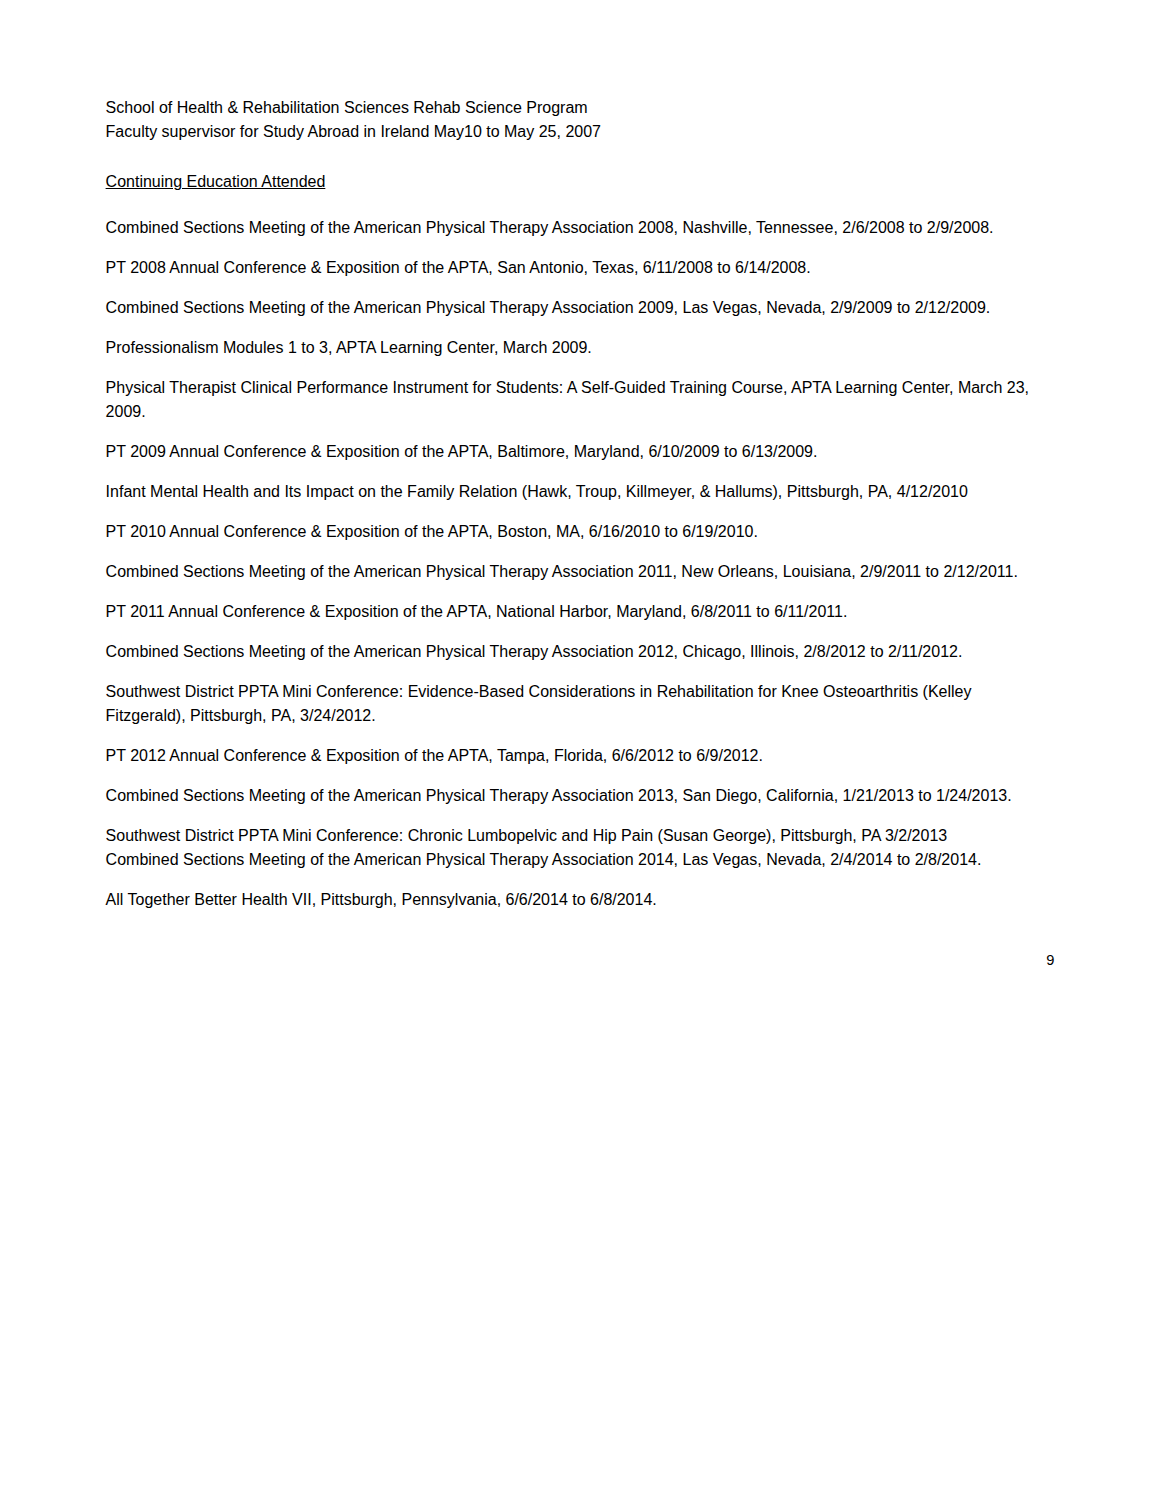School of Health & Rehabilitation Sciences Rehab Science Program
Faculty supervisor for Study Abroad in Ireland May10 to May 25, 2007
Continuing Education Attended
Combined Sections Meeting of the American Physical Therapy Association 2008, Nashville, Tennessee, 2/6/2008 to 2/9/2008.
PT 2008 Annual Conference & Exposition of the APTA, San Antonio, Texas, 6/11/2008 to 6/14/2008.
Combined Sections Meeting of the American Physical Therapy Association 2009, Las Vegas, Nevada, 2/9/2009 to 2/12/2009.
Professionalism Modules 1 to 3, APTA Learning Center, March 2009.
Physical Therapist Clinical Performance Instrument for Students: A Self-Guided Training Course, APTA Learning Center, March 23, 2009.
PT 2009 Annual Conference & Exposition of the APTA, Baltimore, Maryland, 6/10/2009 to 6/13/2009.
Infant Mental Health and Its Impact on the Family Relation (Hawk, Troup, Killmeyer, & Hallums), Pittsburgh, PA, 4/12/2010
PT 2010 Annual Conference & Exposition of the APTA, Boston, MA, 6/16/2010 to 6/19/2010.
Combined Sections Meeting of the American Physical Therapy Association 2011, New Orleans, Louisiana, 2/9/2011 to 2/12/2011.
PT 2011 Annual Conference & Exposition of the APTA, National Harbor, Maryland, 6/8/2011 to 6/11/2011.
Combined Sections Meeting of the American Physical Therapy Association 2012, Chicago, Illinois, 2/8/2012 to 2/11/2012.
Southwest District PPTA Mini Conference: Evidence-Based Considerations in Rehabilitation for Knee Osteoarthritis (Kelley Fitzgerald), Pittsburgh, PA, 3/24/2012.
PT 2012 Annual Conference & Exposition of the APTA, Tampa, Florida, 6/6/2012 to 6/9/2012.
Combined Sections Meeting of the American Physical Therapy Association 2013, San Diego, California, 1/21/2013 to 1/24/2013.
Southwest District PPTA Mini Conference: Chronic Lumbopelvic and Hip Pain (Susan George), Pittsburgh, PA 3/2/2013
Combined Sections Meeting of the American Physical Therapy Association 2014, Las Vegas, Nevada, 2/4/2014 to 2/8/2014.
All Together Better Health VII, Pittsburgh, Pennsylvania, 6/6/2014 to 6/8/2014.
9